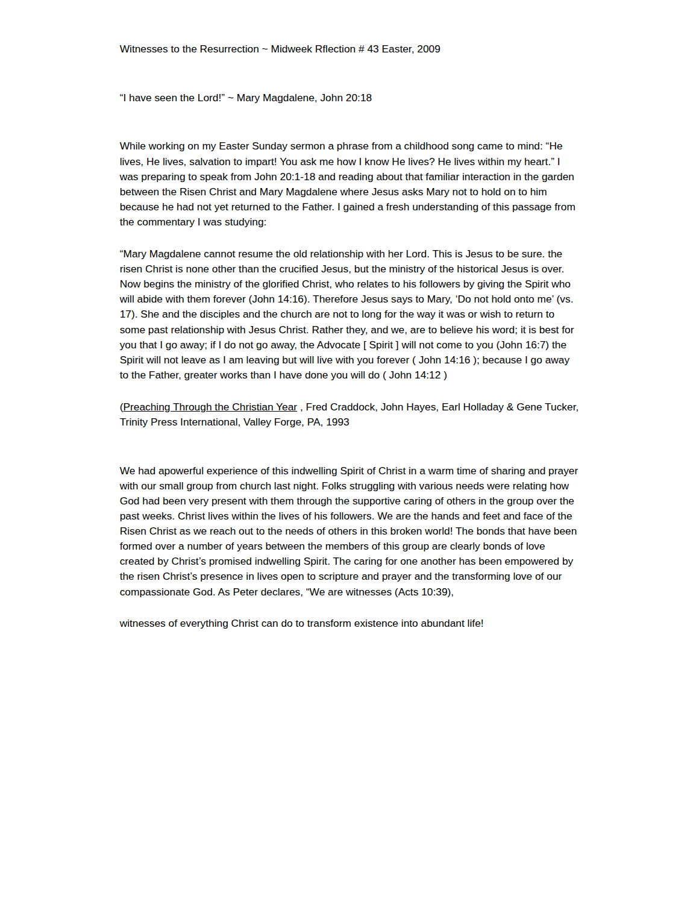Witnesses to the Resurrection ~ Midweek Rflection # 43 Easter, 2009
“I have seen the Lord!” ~ Mary Magdalene, John 20:18
While working on my Easter Sunday sermon a phrase from a childhood song came to mind: “He lives, He lives, salvation to impart! You ask me how I know He lives? He lives within my heart.” I was preparing to speak from John 20:1-18 and reading about that familiar interaction in the garden between the Risen Christ and Mary Magdalene where Jesus asks Mary not to hold on to him because he had not yet returned to the Father. I gained a fresh understanding of this passage from the commentary I was studying:
“Mary Magdalene cannot resume the old relationship with her Lord. This is Jesus to be sure. the risen Christ is none other than the crucified Jesus, but the ministry of the historical Jesus is over. Now begins the ministry of the glorified Christ, who relates to his followers by giving the Spirit who will abide with them forever (John 14:16). Therefore Jesus says to Mary, ‘Do not hold onto me’ (vs. 17). She and the disciples and the church are not to long for the way it was or wish to return to some past relationship with Jesus Christ. Rather they, and we, are to believe his word; it is best for you that I go away; if I do not go away, the Advocate [ Spirit ] will not come to you (John 16:7) the Spirit will not leave as I am leaving but will live with you forever ( John 14:16 ); because I go away to the Father, greater works than I have done you will do ( John 14:12 )
(Preaching Through the Christian Year , Fred Craddock, John Hayes, Earl Holladay & Gene Tucker, Trinity Press International, Valley Forge, PA, 1993
We had apowerful experience of this indwelling Spirit of Christ in a warm time of sharing and prayer with our small group from church last night. Folks struggling with various needs were relating how God had been very present with them through the supportive caring of others in the group over the past weeks. Christ lives within the lives of his followers. We are the hands and feet and face of the Risen Christ as we reach out to the needs of others in this broken world! The bonds that have been formed over a number of years between the members of this group are clearly bonds of love created by Christ’s promised indwelling Spirit. The caring for one another has been empowered by the risen Christ’s presence in lives open to scripture and prayer and the transforming love of our compassionate God. As Peter declares, “We are witnesses (Acts 10:39),
witnesses of everything Christ can do to transform existence into abundant life!